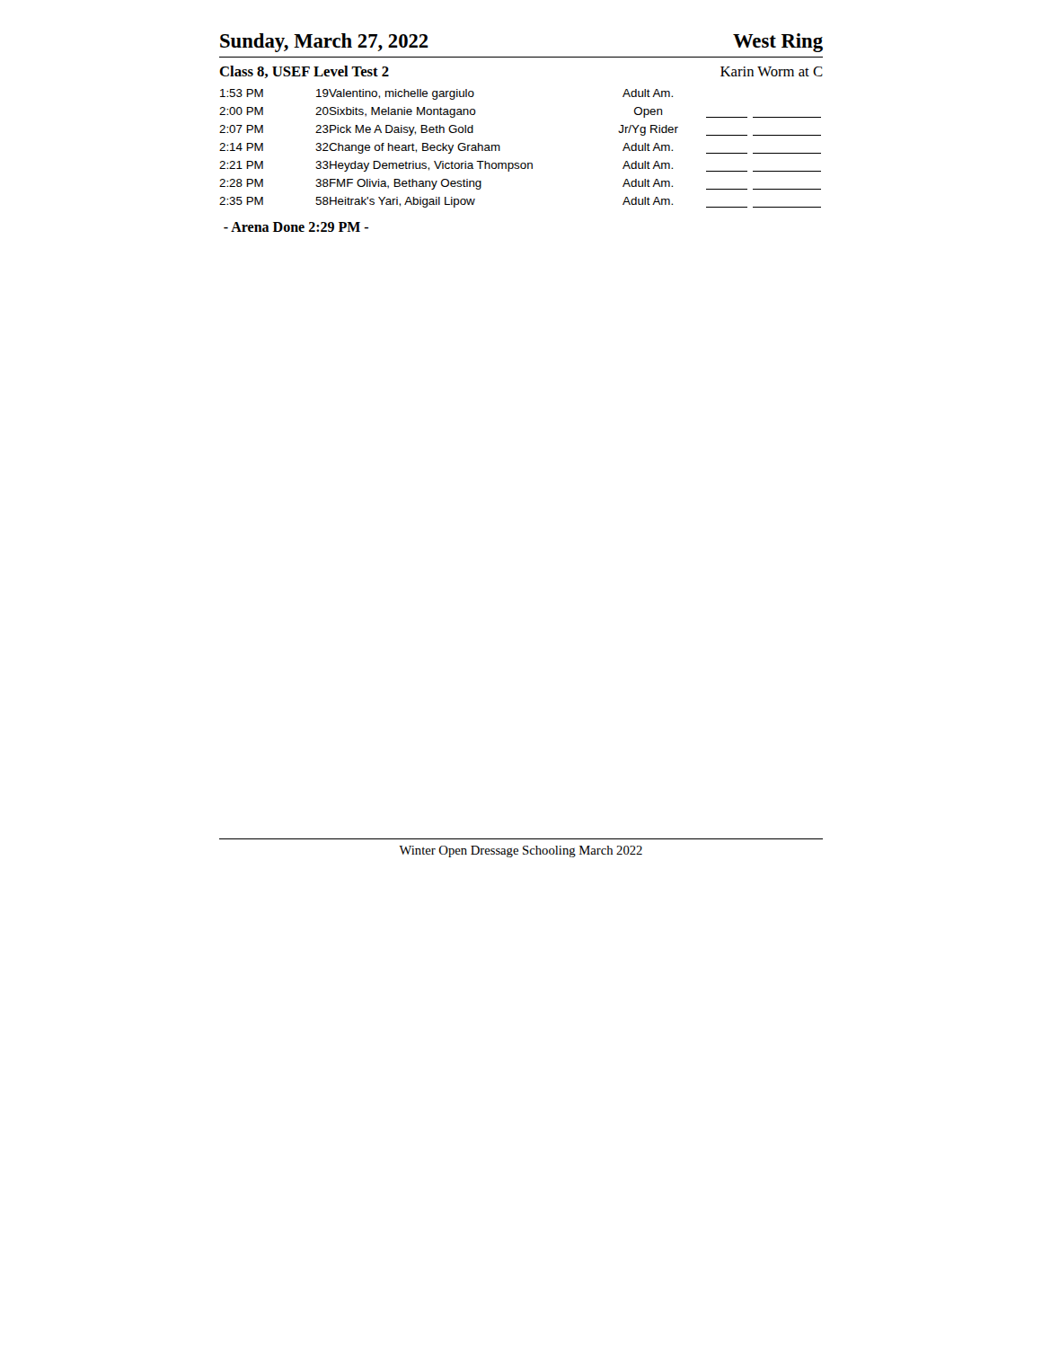Sunday, March 27, 2022
West Ring
Class 8, USEF Level Test 2
Karin Worm at C
| 1:53 PM | 19 | Valentino, michelle gargiulo | Adult Am. | | |
| 2:00 PM | 20 | Sixbits, Melanie Montagano | Open | | |
| 2:07 PM | 23 | Pick Me A Daisy, Beth Gold | Jr/Yg Rider | | |
| 2:14 PM | 32 | Change of heart, Becky Graham | Adult Am. | | |
| 2:21 PM | 33 | Heyday Demetrius, Victoria Thompson | Adult Am. | | |
| 2:28 PM | 38 | FMF Olivia, Bethany Oesting | Adult Am. | | |
| 2:35 PM | 58 | Heitrak's Yari, Abigail Lipow | Adult Am. | | |
- Arena Done 2:29 PM -
Winter Open Dressage Schooling March 2022